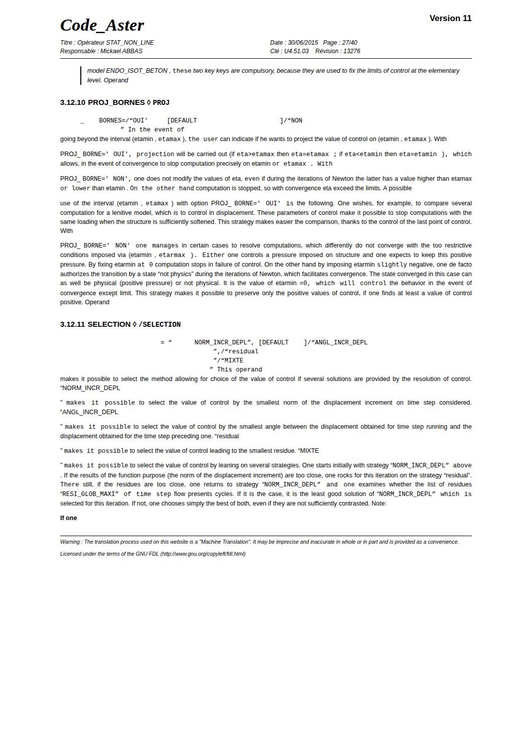Code_Aster
Version 11
| Titre : Opérateur STAT_NON_LINE | Date : 30/06/2015 Page : 27/40 |
| Responsable : Mickael ABBAS | Clé : U4.51.03 Révision : 13276 |
model ENDO_ISOT_BETON , these two key keys are compulsory, because they are used to fix the limits of control at the elementary level. Operand
3.12.10 PROJ_BORNES ◊ PROJ
_ BORNES=/“OUI' [DEFAULT ]/“NON
” In the event of
going beyond the interval (etamin , etamax ), the user can indicate if he wants to project the value of control on (etamin , etamax ). With
PROJ_ BORNE=' OUI', projection will be carried out (if eta>etamax then eta=etamax ; if eta<etamin then eta=etamin ), which allows, in the event of convergence to stop computation precisely on etamin or etamax . With
PROJ_ BORNE=' NON', one does not modify the values of eta, even if during the iterations of Newton the latter has a value higher than etamax or lower than etamin . On the other hand computation is stopped, so with convergence eta exceed the limits. A possible
use of the interval (etamin , etamax ) with option PROJ_ BORNE=' OUI' is the following. One wishes, for example, to compare several computation for a lenitive model, which is to control in displacement. These parameters of control make it possible to stop computations with the same loading when the structure is sufficiently softened. This strategy makes easier the comparison, thanks to the control of the last point of control. With
PROJ_ BORNE=' NON' one manages in certain cases to resolve computations, which differently do not converge with the too restrictive conditions imposed via (etarmin , etarmax ). Either one controls a pressure imposed on structure and one expects to keep this positive pressure. By fixing etarmin at 0 computation stops in failure of control. On the other hand by imposing etarmin slightly negative, one de facto authorizes the transition by a state “not physics” during the iterations of Newton, which facilitates convergence. The state converged in this case can as well be physical (positive pressure) or not physical. It is the value of etarmin =0, which will control the behavior in the event of convergence except limit. This strategy makes it possible to preserve only the positive values of control, if one finds at least a value of control positive. Operand
3.12.11 SELECTION ◊ /SELECTION
= “ NORM_INCR_DEPL”, [DEFAULT ]/“ANGL_INCR_DEPL
”,/“residual
”/“MIXTE
” This operand
makes it possible to select the method allowing for choice of the value of control if several solutions are provided by the resolution of control. “NORM_INCR_DEPL
” makes it possible to select the value of control by the smallest norm of the displacement increment on time step considered. “ANGL_INCR_DEPL
” makes it possible to select the value of control by the smallest angle between the displacement obtained for time step running and the displacement obtained for the time step preceding one. “residual
” makes it possible to select the value of control leading to the smallest residue. “MIXTE
” makes it possible to select the value of control by leaning on several strategies. One starts initially with strategy “NORM_INCR_DEPL” above . If the results of the function purpose (the norm of the displacement increment) are too close, one rocks for this iteration on the strategy “residual”. There still, if the residues are too close, one returns to strategy “NORM_INCR_DEPL” and one examines whether the list of residues “RESI_GLOB_MAXI” of time step flow presents cycles. If it is the case, it is the least good solution of “NORM_INCR_DEPL” which is selected for this iteration. If not, one chooses simply the best of both, even if they are not sufficiently contrasted. Note:
If one
Warning : The translation process used on this website is a "Machine Translation". It may be imprecise and inaccurate in whole or in part and is provided as a convenience.
Licensed under the terms of the GNU FDL (http://www.gnu.org/copyleft/fdl.html)